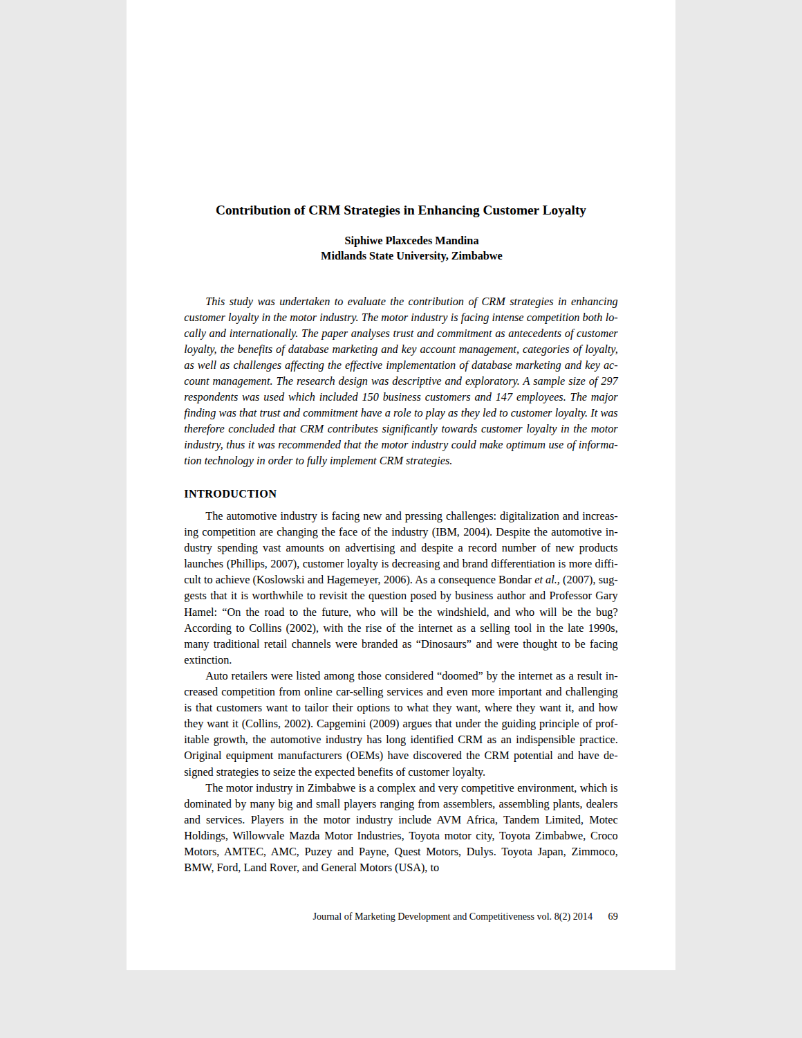Contribution of CRM Strategies in Enhancing Customer Loyalty
Siphiwe Plaxcedes Mandina Midlands State University, Zimbabwe
This study was undertaken to evaluate the contribution of CRM strategies in enhancing customer loyalty in the motor industry. The motor industry is facing intense competition both locally and internationally. The paper analyses trust and commitment as antecedents of customer loyalty, the benefits of database marketing and key account management, categories of loyalty, as well as challenges affecting the effective implementation of database marketing and key account management. The research design was descriptive and exploratory. A sample size of 297 respondents was used which included 150 business customers and 147 employees. The major finding was that trust and commitment have a role to play as they led to customer loyalty. It was therefore concluded that CRM contributes significantly towards customer loyalty in the motor industry, thus it was recommended that the motor industry could make optimum use of information technology in order to fully implement CRM strategies.
INTRODUCTION
The automotive industry is facing new and pressing challenges: digitalization and increasing competition are changing the face of the industry (IBM, 2004). Despite the automotive industry spending vast amounts on advertising and despite a record number of new products launches (Phillips, 2007), customer loyalty is decreasing and brand differentiation is more difficult to achieve (Koslowski and Hagemeyer, 2006). As a consequence Bondar et al., (2007), suggests that it is worthwhile to revisit the question posed by business author and Professor Gary Hamel: “On the road to the future, who will be the windshield, and who will be the bug? According to Collins (2002), with the rise of the internet as a selling tool in the late 1990s, many traditional retail channels were branded as “Dinosaurs” and were thought to be facing extinction.
Auto retailers were listed among those considered “doomed” by the internet as a result increased competition from online car-selling services and even more important and challenging is that customers want to tailor their options to what they want, where they want it, and how they want it (Collins, 2002). Capgemini (2009) argues that under the guiding principle of profitable growth, the automotive industry has long identified CRM as an indispensible practice. Original equipment manufacturers (OEMs) have discovered the CRM potential and have designed strategies to seize the expected benefits of customer loyalty.
The motor industry in Zimbabwe is a complex and very competitive environment, which is dominated by many big and small players ranging from assemblers, assembling plants, dealers and services. Players in the motor industry include AVM Africa, Tandem Limited, Motec Holdings, Willowvale Mazda Motor Industries, Toyota motor city, Toyota Zimbabwe, Croco Motors, AMTEC, AMC, Puzey and Payne, Quest Motors, Dulys. Toyota Japan, Zimmoco, BMW, Ford, Land Rover, and General Motors (USA), to
Journal of Marketing Development and Competitiveness vol. 8(2) 201469